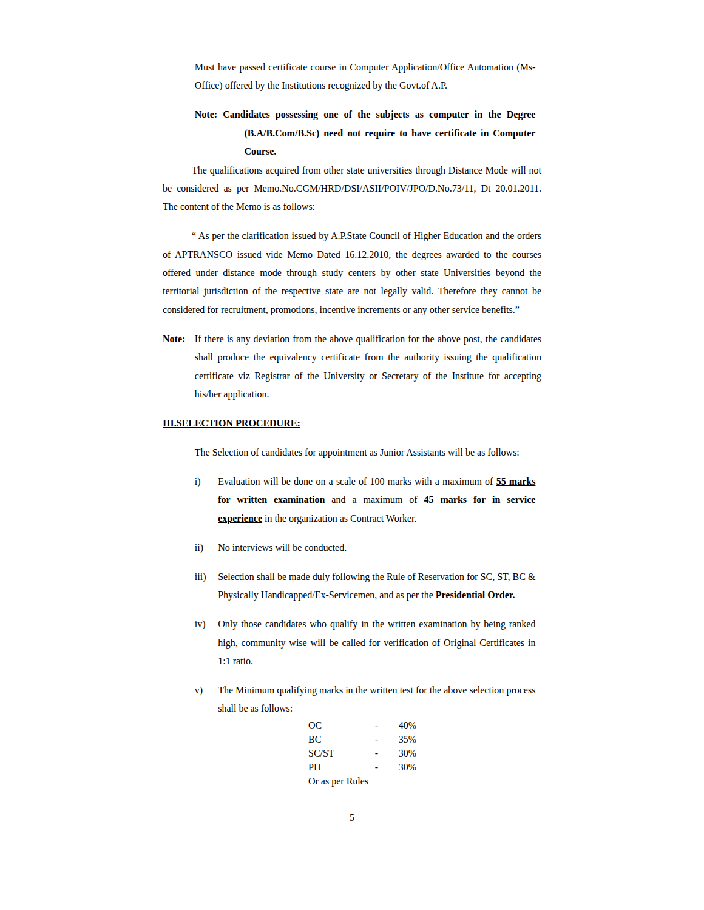Must have passed certificate course in Computer Application/Office Automation (Ms-Office) offered by the Institutions recognized by the Govt.of A.P.
Note: Candidates possessing one of the subjects as computer in the Degree (B.A/B.Com/B.Sc) need not require to have certificate in Computer Course.
The qualifications acquired from other state universities through Distance Mode will not be considered as per Memo.No.CGM/HRD/DSI/ASII/POIV/JPO/D.No.73/11, Dt 20.01.2011. The content of the Memo is as follows:
“ As per the clarification issued by A.P.State Council of Higher Education and the orders of APTRANSCO issued vide Memo Dated 16.12.2010, the degrees awarded to the courses offered under distance mode through study centers by other state Universities beyond the territorial jurisdiction of the respective state are not legally valid. Therefore they cannot be considered for recruitment, promotions, incentive increments or any other service benefits.”
Note:
If there is any deviation from the above qualification for the above post, the candidates shall produce the equivalency certificate from the authority issuing the qualification certificate viz Registrar of the University or Secretary of the Institute for accepting his/her application.
III.SELECTION PROCEDURE:
The Selection of candidates for appointment as Junior Assistants will be as follows:
i)
Evaluation will be done on a scale of 100 marks with a maximum of 55 marks for written examination and a maximum of 45 marks for in service experience in the organization as Contract Worker.
ii)
No interviews will be conducted.
iii)
Selection shall be made duly following the Rule of Reservation for SC, ST, BC & Physically Handicapped/Ex-Servicemen, and as per the Presidential Order.
iv)
Only those candidates who qualify in the written examination by being ranked high, community wise will be called for verification of Original Certificates in 1:1 ratio.
v)
The Minimum qualifying marks in the written test for the above selection process shall be as follows:
| OC | - | 40% |
| BC | - | 35% |
| SC/ST | - | 30% |
| PH | - | 30% |
Or as per Rules
5